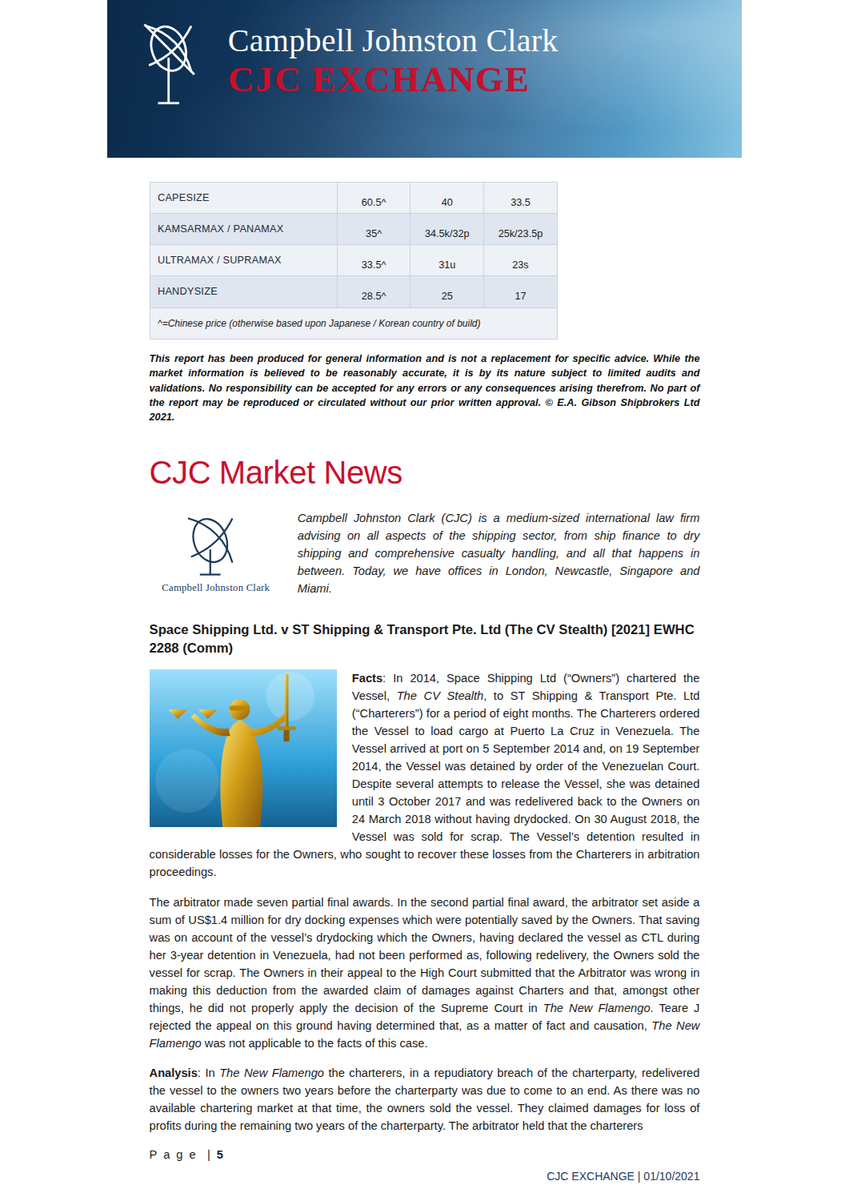Campbell Johnston Clark
CJC EXCHANGE
| CAPESIZE | 60.5^ | 40 | 33.5 |
| KAMSARMAX / PANAMAX | 35^ | 34.5k/32p | 25k/23.5p |
| ULTRAMAX / SUPRAMAX | 33.5^ | 31u | 23s |
| HANDYSIZE | 28.5^ | 25 | 17 |
| ^=Chinese price (otherwise based upon Japanese / Korean country of build) |
This report has been produced for general information and is not a replacement for specific advice. While the market information is believed to be reasonably accurate, it is by its nature subject to limited audits and validations. No responsibility can be accepted for any errors or any consequences arising therefrom. No part of the report may be reproduced or circulated without our prior written approval. © E.A. Gibson Shipbrokers Ltd 2021.
CJC Market News
Campbell Johnston Clark
Campbell Johnston Clark (CJC) is a medium-sized international law firm advising on all aspects of the shipping sector, from ship finance to dry shipping and comprehensive casualty handling, and all that happens in between. Today, we have offices in London, Newcastle, Singapore and Miami.
Space Shipping Ltd. v ST Shipping & Transport Pte. Ltd (The CV Stealth) [2021] EWHC 2288 (Comm)
Facts: In 2014, Space Shipping Ltd (“Owners”) chartered the Vessel, The CV Stealth, to ST Shipping & Transport Pte. Ltd (“Charterers”) for a period of eight months. The Charterers ordered the Vessel to load cargo at Puerto La Cruz in Venezuela. The Vessel arrived at port on 5 September 2014 and, on 19 September 2014, the Vessel was detained by order of the Venezuelan Court. Despite several attempts to release the Vessel, she was detained until 3 October 2017 and was redelivered back to the Owners on 24 March 2018 without having drydocked. On 30 August 2018, the Vessel was sold for scrap. The Vessel’s detention resulted in considerable losses for the Owners, who sought to recover these losses from the Charterers in arbitration proceedings.
The arbitrator made seven partial final awards. In the second partial final award, the arbitrator set aside a sum of US$1.4 million for dry docking expenses which were potentially saved by the Owners. That saving was on account of the vessel’s drydocking which the Owners, having declared the vessel as CTL during her 3-year detention in Venezuela, had not been performed as, following redelivery, the Owners sold the vessel for scrap. The Owners in their appeal to the High Court submitted that the Arbitrator was wrong in making this deduction from the awarded claim of damages against Charters and that, amongst other things, he did not properly apply the decision of the Supreme Court in The New Flamengo. Teare J rejected the appeal on this ground having determined that, as a matter of fact and causation, The New Flamengo was not applicable to the facts of this case.
Analysis: In The New Flamengo the charterers, in a repudiatory breach of the charterparty, redelivered the vessel to the owners two years before the charterparty was due to come to an end. As there was no available chartering market at that time, the owners sold the vessel. They claimed damages for loss of profits during the remaining two years of the charterparty. The arbitrator held that the charterers
P a g e | 5
CJC EXCHANGE | 01/10/2021